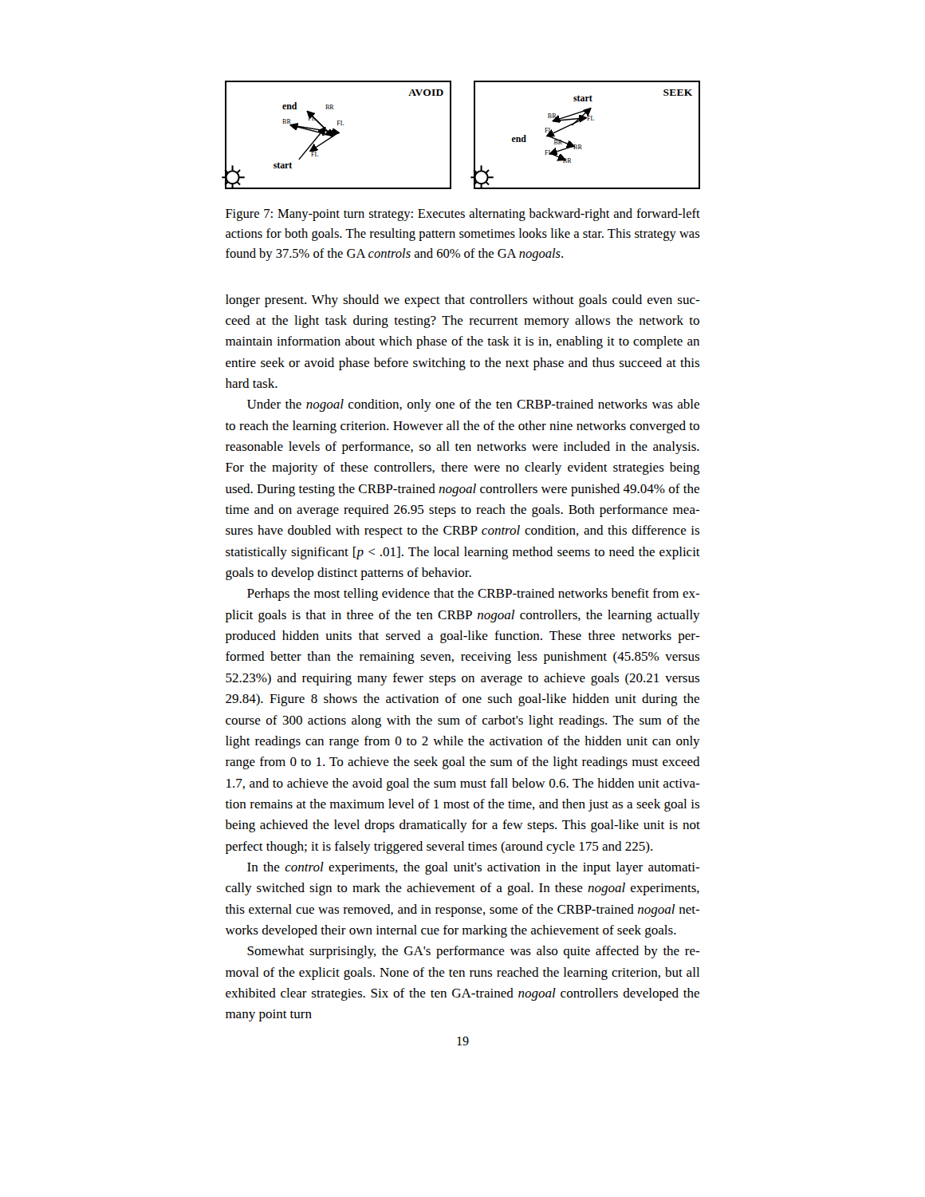AVOID BR FL BR FL BR FL end start
SEEK BR FL FL BR BR FL BR start end
Figure 7: Many-point turn strategy: Executes alternating backward-right and forward-left actions for both goals. The resulting pattern sometimes looks like a star. This strategy was found by 37.5% of the GA controls and 60% of the GA nogoals.
longer present. Why should we expect that controllers without goals could even succeed at the light task during testing? The recurrent memory allows the network to maintain information about which phase of the task it is in, enabling it to complete an entire seek or avoid phase before switching to the next phase and thus succeed at this hard task.
Under the nogoal condition, only one of the ten CRBP-trained networks was able to reach the learning criterion. However all the of the other nine networks converged to reasonable levels of performance, so all ten networks were included in the analysis. For the majority of these controllers, there were no clearly evident strategies being used. During testing the CRBP-trained nogoal controllers were punished 49.04% of the time and on average required 26.95 steps to reach the goals. Both performance measures have doubled with respect to the CRBP control condition, and this difference is statistically significant [p < .01]. The local learning method seems to need the explicit goals to develop distinct patterns of behavior.
Perhaps the most telling evidence that the CRBP-trained networks benefit from explicit goals is that in three of the ten CRBP nogoal controllers, the learning actually produced hidden units that served a goal-like function. These three networks performed better than the remaining seven, receiving less punishment (45.85% versus 52.23%) and requiring many fewer steps on average to achieve goals (20.21 versus 29.84). Figure 8 shows the activation of one such goal-like hidden unit during the course of 300 actions along with the sum of carbot's light readings. The sum of the light readings can range from 0 to 2 while the activation of the hidden unit can only range from 0 to 1. To achieve the seek goal the sum of the light readings must exceed 1.7, and to achieve the avoid goal the sum must fall below 0.6. The hidden unit activation remains at the maximum level of 1 most of the time, and then just as a seek goal is being achieved the level drops dramatically for a few steps. This goal-like unit is not perfect though; it is falsely triggered several times (around cycle 175 and 225).
In the control experiments, the goal unit's activation in the input layer automatically switched sign to mark the achievement of a goal. In these nogoal experiments, this external cue was removed, and in response, some of the CRBP-trained nogoal networks developed their own internal cue for marking the achievement of seek goals.
Somewhat surprisingly, the GA's performance was also quite affected by the removal of the explicit goals. None of the ten runs reached the learning criterion, but all exhibited clear strategies. Six of the ten GA-trained nogoal controllers developed the many point turn
19